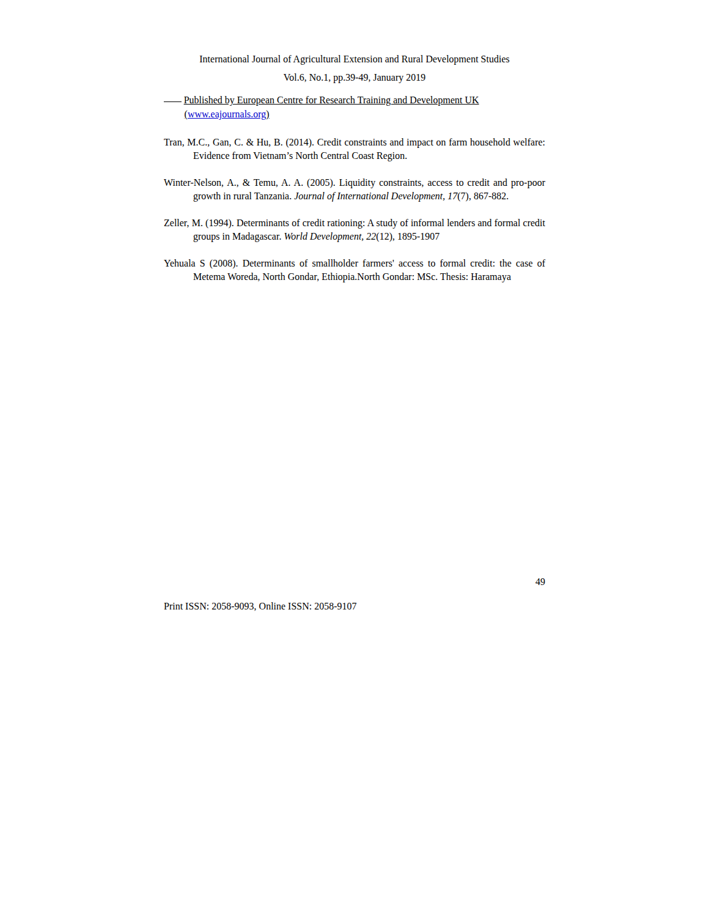International Journal of Agricultural Extension and Rural Development Studies Vol.6, No.1, pp.39-49, January 2019
Published by European Centre for Research Training and Development UK (www.eajournals.org)
Tran, M.C., Gan, C. & Hu, B. (2014). Credit constraints and impact on farm household welfare: Evidence from Vietnam’s North Central Coast Region.
Winter-Nelson, A., & Temu, A. A. (2005). Liquidity constraints, access to credit and pro-poor growth in rural Tanzania. Journal of International Development, 17(7), 867-882.
Zeller, M. (1994). Determinants of credit rationing: A study of informal lenders and formal credit groups in Madagascar. World Development, 22(12), 1895-1907
Yehuala S (2008). Determinants of smallholder farmers' access to formal credit: the case of Metema Woreda, North Gondar, Ethiopia.North Gondar: MSc. Thesis: Haramaya
49
Print ISSN: 2058-9093, Online ISSN: 2058-9107